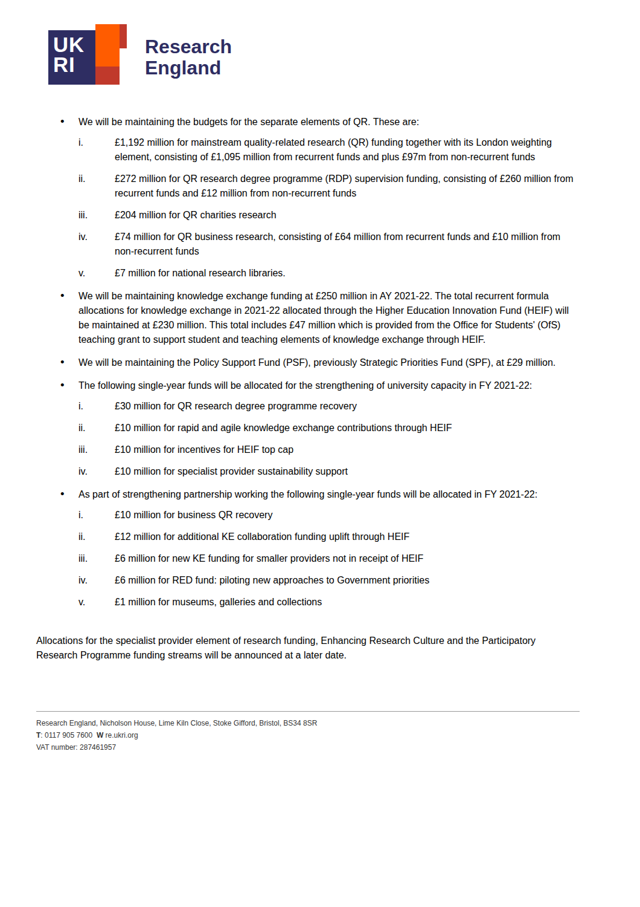UK
RI
Research
England
We will be maintaining the budgets for the separate elements of QR. These are:
£1,192 million for mainstream quality-related research (QR) funding together with its London weighting element, consisting of £1,095 million from recurrent funds and plus £97m from non-recurrent funds
£272 million for QR research degree programme (RDP) supervision funding, consisting of £260 million from recurrent funds and £12 million from non-recurrent funds
£204 million for QR charities research
£74 million for QR business research, consisting of £64 million from recurrent funds and £10 million from non-recurrent funds
£7 million for national research libraries.
We will be maintaining knowledge exchange funding at £250 million in AY 2021-22. The total recurrent formula allocations for knowledge exchange in 2021-22 allocated through the Higher Education Innovation Fund (HEIF) will be maintained at £230 million. This total includes £47 million which is provided from the Office for Students' (OfS) teaching grant to support student and teaching elements of knowledge exchange through HEIF.
We will be maintaining the Policy Support Fund (PSF), previously Strategic Priorities Fund (SPF), at £29 million.
The following single-year funds will be allocated for the strengthening of university capacity in FY 2021-22:
£30 million for QR research degree programme recovery
£10 million for rapid and agile knowledge exchange contributions through HEIF
£10 million for incentives for HEIF top cap
£10 million for specialist provider sustainability support
As part of strengthening partnership working the following single-year funds will be allocated in FY 2021-22:
£10 million for business QR recovery
£12 million for additional KE collaboration funding uplift through HEIF
£6 million for new KE funding for smaller providers not in receipt of HEIF
£6 million for RED fund: piloting new approaches to Government priorities
£1 million for museums, galleries and collections
Allocations for the specialist provider element of research funding, Enhancing Research Culture and the Participatory Research Programme funding streams will be announced at a later date.
Research England, Nicholson House, Lime Kiln Close, Stoke Gifford, Bristol, BS34 8SR
T: 0117 905 7600 W re.ukri.org
VAT number: 287461957